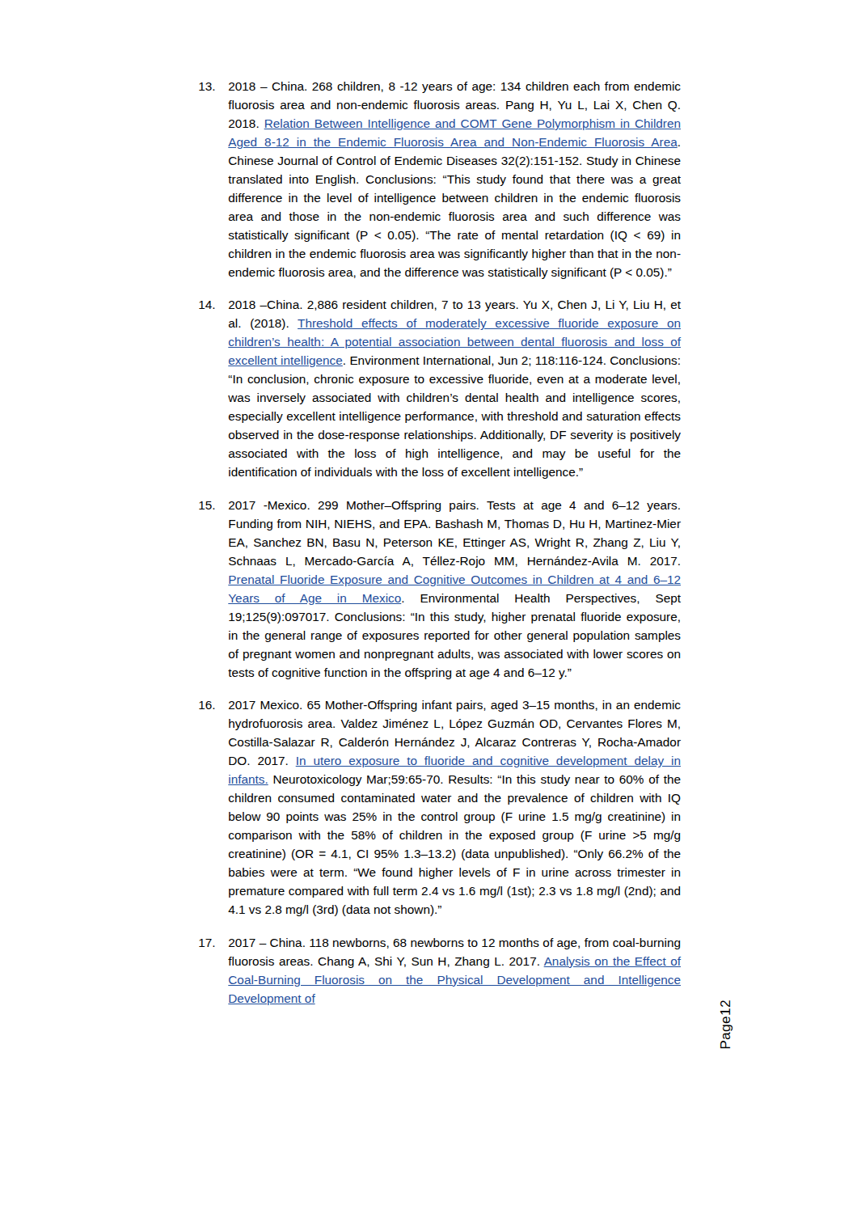2018 – China. 268 children, 8 -12 years of age: 134 children each from endemic fluorosis area and non-endemic fluorosis areas. Pang H, Yu L, Lai X, Chen Q. 2018. Relation Between Intelligence and COMT Gene Polymorphism in Children Aged 8-12 in the Endemic Fluorosis Area and Non-Endemic Fluorosis Area. Chinese Journal of Control of Endemic Diseases 32(2):151-152. Study in Chinese translated into English. Conclusions: “This study found that there was a great difference in the level of intelligence between children in the endemic fluorosis area and those in the non-endemic fluorosis area and such difference was statistically significant (P < 0.05). “The rate of mental retardation (IQ < 69) in children in the endemic fluorosis area was significantly higher than that in the non-endemic fluorosis area, and the difference was statistically significant (P < 0.05).”
2018 –China. 2,886 resident children, 7 to 13 years. Yu X, Chen J, Li Y, Liu H, et al. (2018). Threshold effects of moderately excessive fluoride exposure on children’s health: A potential association between dental fluorosis and loss of excellent intelligence. Environment International, Jun 2; 118:116-124. Conclusions: “In conclusion, chronic exposure to excessive fluoride, even at a moderate level, was inversely associated with children’s dental health and intelligence scores, especially excellent intelligence performance, with threshold and saturation effects observed in the dose-response relationships. Additionally, DF severity is positively associated with the loss of high intelligence, and may be useful for the identification of individuals with the loss of excellent intelligence.”
2017 -Mexico. 299 Mother–Offspring pairs. Tests at age 4 and 6–12 years. Funding from NIH, NIEHS, and EPA. Bashash M, Thomas D, Hu H, Martinez-Mier EA, Sanchez BN, Basu N, Peterson KE, Ettinger AS, Wright R, Zhang Z, Liu Y, Schnaas L, Mercado-García A, Téllez-Rojo MM, Hernández-Avila M. 2017. Prenatal Fluoride Exposure and Cognitive Outcomes in Children at 4 and 6–12 Years of Age in Mexico. Environmental Health Perspectives, Sept 19;125(9):097017. Conclusions: “In this study, higher prenatal fluoride exposure, in the general range of exposures reported for other general population samples of pregnant women and nonpregnant adults, was associated with lower scores on tests of cognitive function in the offspring at age 4 and 6–12 y.”
2017 Mexico. 65 Mother-Offspring infant pairs, aged 3–15 months, in an endemic hydrofuorosis area. Valdez Jiménez L, López Guzmán OD, Cervantes Flores M, Costilla-Salazar R, Calderón Hernández J, Alcaraz Contreras Y, Rocha-Amador DO. 2017. In utero exposure to fluoride and cognitive development delay in infants. Neurotoxicology Mar;59:65-70. Results: “In this study near to 60% of the children consumed contaminated water and the prevalence of children with IQ below 90 points was 25% in the control group (F urine 1.5 mg/g creatinine) in comparison with the 58% of children in the exposed group (F urine >5 mg/g creatinine) (OR = 4.1, CI 95% 1.3–13.2) (data unpublished). “Only 66.2% of the babies were at term. “We found higher levels of F in urine across trimester in premature compared with full term 2.4 vs 1.6 mg/l (1st); 2.3 vs 1.8 mg/l (2nd); and 4.1 vs 2.8 mg/l (3rd) (data not shown).”
2017 – China. 118 newborns, 68 newborns to 12 months of age, from coal-burning fluorosis areas. Chang A, Shi Y, Sun H, Zhang L. 2017. Analysis on the Effect of Coal-Burning Fluorosis on the Physical Development and Intelligence Development of
Page12